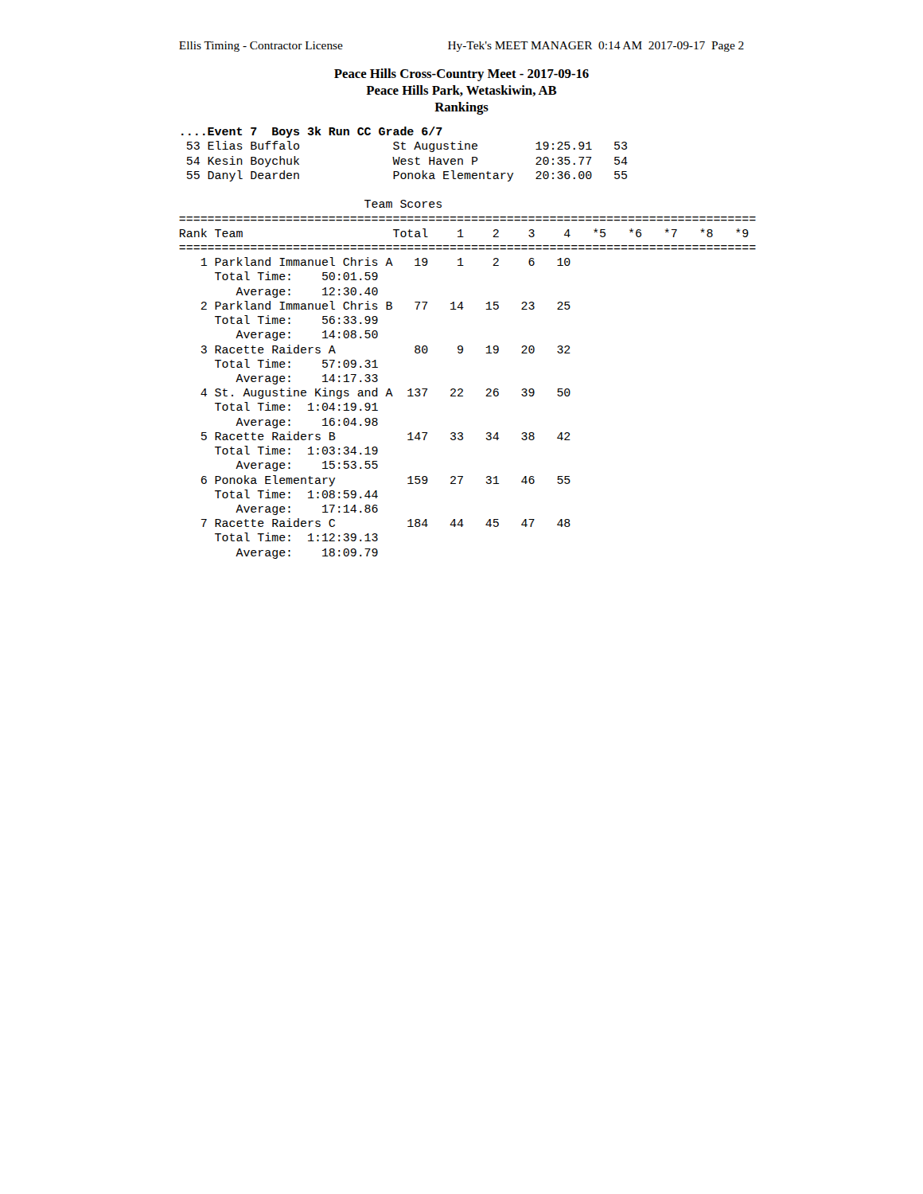Ellis Timing - Contractor License
Hy-Tek's MEET MANAGER 0:14 AM 2017-09-17 Page 2
Peace Hills Cross-Country Meet - 2017-09-16 Peace Hills Park, Wetaskiwin, AB Rankings
....Event 7  Boys 3k Run CC Grade 6/7
 53 Elias Buffalo             St Augustine        19:25.91   53
 54 Kesin Boychuk             West Haven P        20:35.77   54
 55 Danyl Dearden             Ponoka Elementary   20:36.00   55

                          Team Scores
=================================================================================
Rank Team                     Total    1    2    3    4   *5   *6   *7   *8   *9
=================================================================================
   1 Parkland Immanuel Chris A   19    1    2    6   10
     Total Time:    50:01.59
        Average:    12:30.40
   2 Parkland Immanuel Chris B   77   14   15   23   25
     Total Time:    56:33.99
        Average:    14:08.50
   3 Racette Raiders A           80    9   19   20   32
     Total Time:    57:09.31
        Average:    14:17.33
   4 St. Augustine Kings and A  137   22   26   39   50
     Total Time:  1:04:19.91
        Average:    16:04.98
   5 Racette Raiders B          147   33   34   38   42
     Total Time:  1:03:34.19
        Average:    15:53.55
   6 Ponoka Elementary          159   27   31   46   55
     Total Time:  1:08:59.44
        Average:    17:14.86
   7 Racette Raiders C          184   44   45   47   48
     Total Time:  1:12:39.13
        Average:    18:09.79